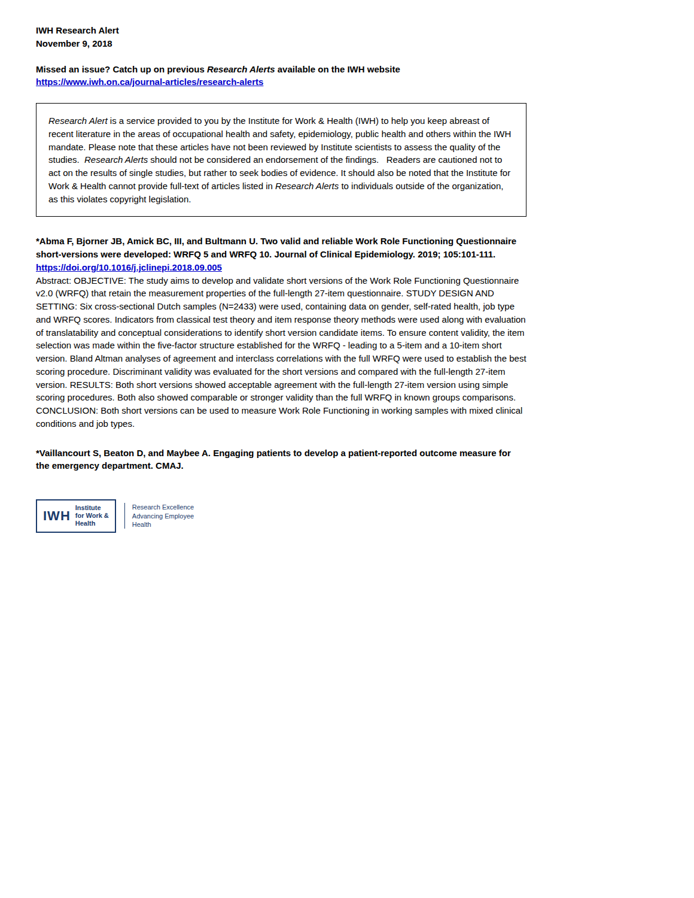IWH Research Alert
November 9, 2018
Missed an issue? Catch up on previous Research Alerts available on the IWH website https://www.iwh.on.ca/journal-articles/research-alerts
Research Alert is a service provided to you by the Institute for Work & Health (IWH) to help you keep abreast of recent literature in the areas of occupational health and safety, epidemiology, public health and others within the IWH mandate. Please note that these articles have not been reviewed by Institute scientists to assess the quality of the studies. Research Alerts should not be considered an endorsement of the findings. Readers are cautioned not to act on the results of single studies, but rather to seek bodies of evidence. It should also be noted that the Institute for Work & Health cannot provide full-text of articles listed in Research Alerts to individuals outside of the organization, as this violates copyright legislation.
*Abma F, Bjorner JB, Amick BC, III, and Bultmann U. Two valid and reliable Work Role Functioning Questionnaire short-versions were developed: WRFQ 5 and WRFQ 10. Journal of Clinical Epidemiology. 2019; 105:101-111.
https://doi.org/10.1016/j.jclinepi.2018.09.005
Abstract: OBJECTIVE: The study aims to develop and validate short versions of the Work Role Functioning Questionnaire v2.0 (WRFQ) that retain the measurement properties of the full-length 27-item questionnaire. STUDY DESIGN AND SETTING: Six cross-sectional Dutch samples (N=2433) were used, containing data on gender, self-rated health, job type and WRFQ scores. Indicators from classical test theory and item response theory methods were used along with evaluation of translatability and conceptual considerations to identify short version candidate items. To ensure content validity, the item selection was made within the five-factor structure established for the WRFQ - leading to a 5-item and a 10-item short version. Bland Altman analyses of agreement and interclass correlations with the full WRFQ were used to establish the best scoring procedure. Discriminant validity was evaluated for the short versions and compared with the full-length 27-item version. RESULTS: Both short versions showed acceptable agreement with the full-length 27-item version using simple scoring procedures. Both also showed comparable or stronger validity than the full WRFQ in known groups comparisons. CONCLUSION: Both short versions can be used to measure Work Role Functioning in working samples with mixed clinical conditions and job types.
*Vaillancourt S, Beaton D, and Maybee A. Engaging patients to develop a patient-reported outcome measure for the emergency department. CMAJ.
IWH Institute
for Work &
Health
Research Excellence
Advancing Employee
Health